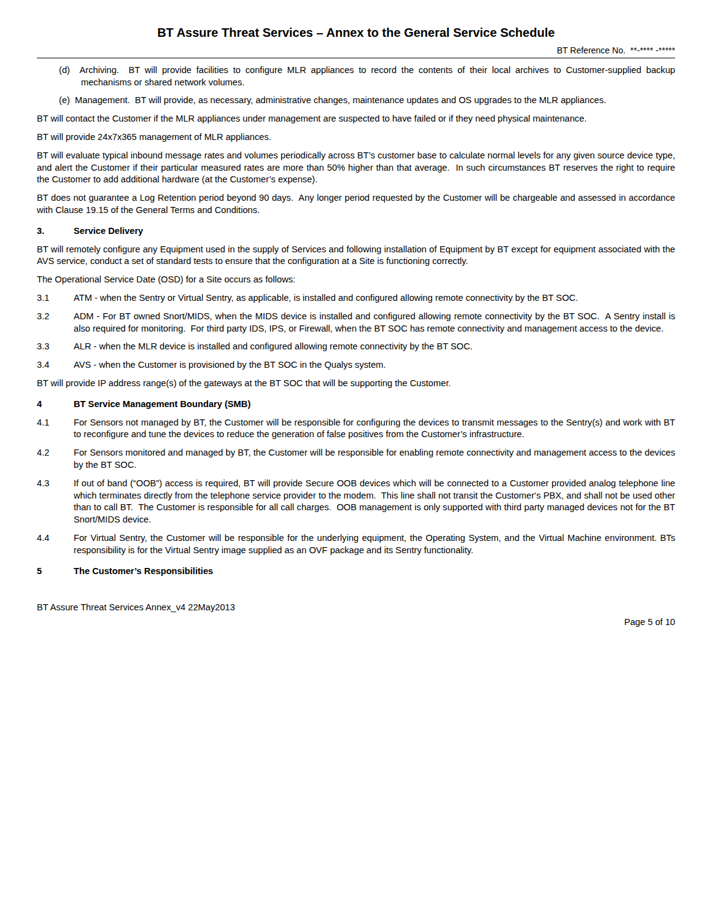BT Assure Threat Services – Annex to the General Service Schedule
BT Reference No. **-**** -*****
(d) Archiving. BT will provide facilities to configure MLR appliances to record the contents of their local archives to Customer-supplied backup mechanisms or shared network volumes.
(e) Management. BT will provide, as necessary, administrative changes, maintenance updates and OS upgrades to the MLR appliances.
BT will contact the Customer if the MLR appliances under management are suspected to have failed or if they need physical maintenance.
BT will provide 24x7x365 management of MLR appliances.
BT will evaluate typical inbound message rates and volumes periodically across BT’s customer base to calculate normal levels for any given source device type, and alert the Customer if their particular measured rates are more than 50% higher than that average. In such circumstances BT reserves the right to require the Customer to add additional hardware (at the Customer’s expense).
BT does not guarantee a Log Retention period beyond 90 days. Any longer period requested by the Customer will be chargeable and assessed in accordance with Clause 19.15 of the General Terms and Conditions.
3. Service Delivery
BT will remotely configure any Equipment used in the supply of Services and following installation of Equipment by BT except for equipment associated with the AVS service, conduct a set of standard tests to ensure that the configuration at a Site is functioning correctly.
The Operational Service Date (OSD) for a Site occurs as follows:
3.1 ATM - when the Sentry or Virtual Sentry, as applicable, is installed and configured allowing remote connectivity by the BT SOC.
3.2 ADM - For BT owned Snort/MIDS, when the MIDS device is installed and configured allowing remote connectivity by the BT SOC. A Sentry install is also required for monitoring. For third party IDS, IPS, or Firewall, when the BT SOC has remote connectivity and management access to the device.
3.3 ALR - when the MLR device is installed and configured allowing remote connectivity by the BT SOC.
3.4 AVS - when the Customer is provisioned by the BT SOC in the Qualys system.
BT will provide IP address range(s) of the gateways at the BT SOC that will be supporting the Customer.
4 BT Service Management Boundary (SMB)
4.1 For Sensors not managed by BT, the Customer will be responsible for configuring the devices to transmit messages to the Sentry(s) and work with BT to reconfigure and tune the devices to reduce the generation of false positives from the Customer’s infrastructure.
4.2 For Sensors monitored and managed by BT, the Customer will be responsible for enabling remote connectivity and management access to the devices by the BT SOC.
4.3 If out of band (“OOB”) access is required, BT will provide Secure OOB devices which will be connected to a Customer provided analog telephone line which terminates directly from the telephone service provider to the modem. This line shall not transit the Customer‘s PBX, and shall not be used other than to call BT. The Customer is responsible for all call charges. OOB management is only supported with third party managed devices not for the BT Snort/MIDS device.
4.4 For Virtual Sentry, the Customer will be responsible for the underlying equipment, the Operating System, and the Virtual Machine environment. BTs responsibility is for the Virtual Sentry image supplied as an OVF package and its Sentry functionality.
5 The Customer’s Responsibilities
BT Assure Threat Services Annex_v4 22May2013
Page 5 of 10